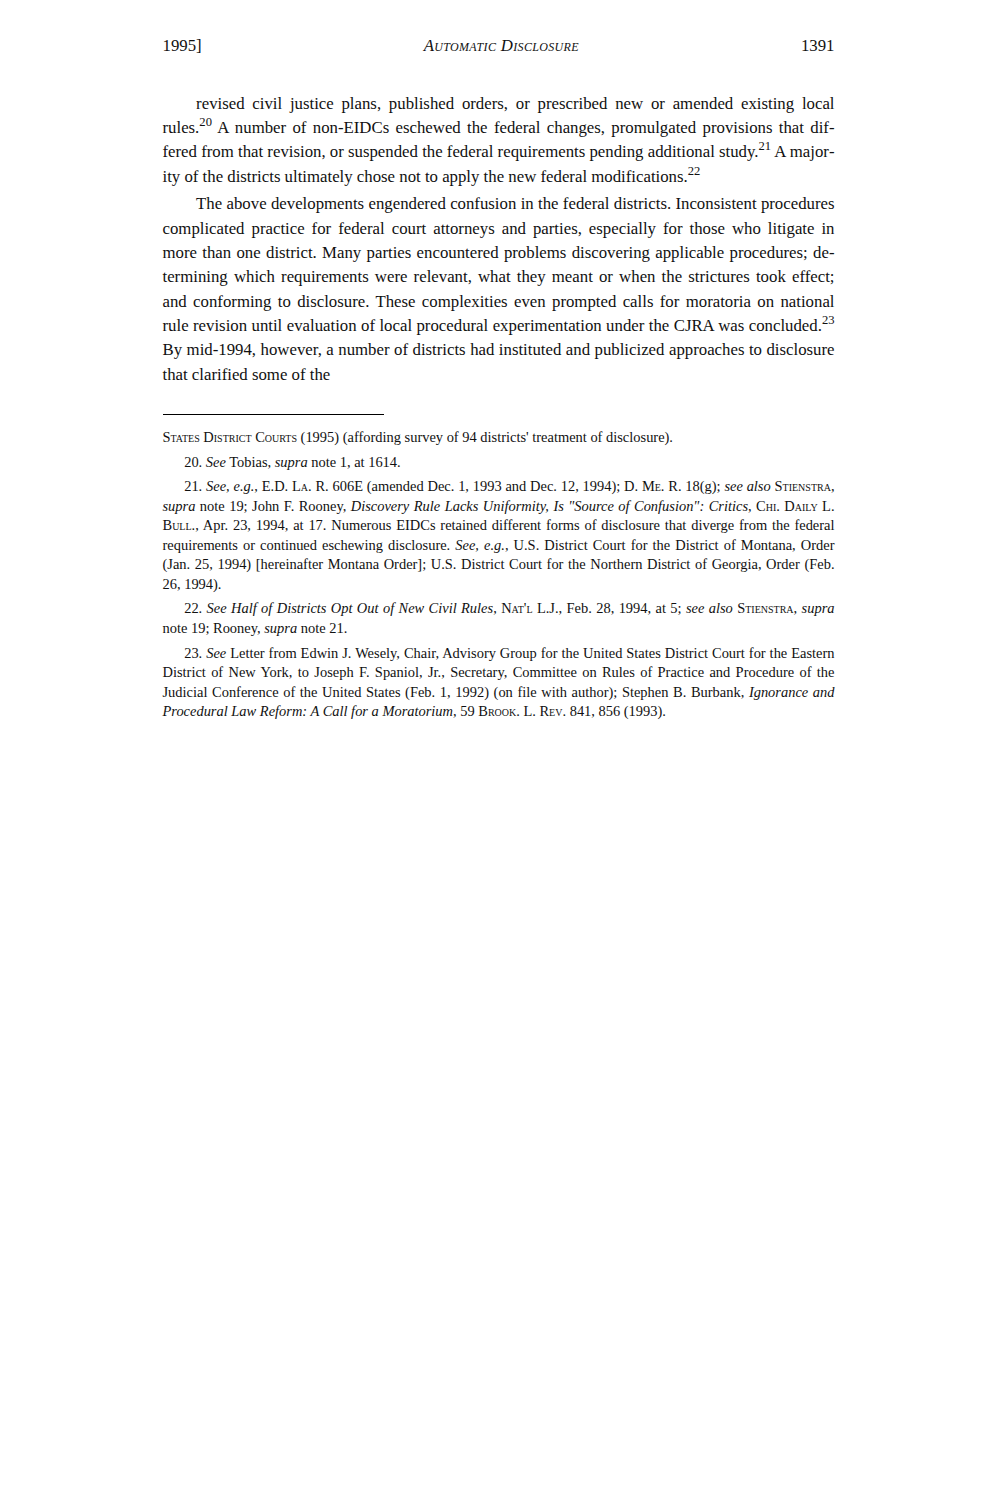1995] Automatic Disclosure 1391
revised civil justice plans, published orders, or prescribed new or amended existing local rules.20 A number of non-EIDCs eschewed the federal changes, promulgated provisions that differed from that revision, or suspended the federal requirements pending additional study.21 A majority of the districts ultimately chose not to apply the new federal modifications.22
The above developments engendered confusion in the federal districts. Inconsistent procedures complicated practice for federal court attorneys and parties, especially for those who litigate in more than one district. Many parties encountered problems discovering applicable procedures; determining which requirements were relevant, what they meant or when the strictures took effect; and conforming to disclosure. These complexities even prompted calls for moratoria on national rule revision until evaluation of local procedural experimentation under the CJRA was concluded.23 By mid-1994, however, a number of districts had instituted and publicized approaches to disclosure that clarified some of the
States District Courts (1995) (affording survey of 94 districts' treatment of disclosure).
20. See Tobias, supra note 1, at 1614.
21. See, e.g., E.D. La. R. 606E (amended Dec. 1, 1993 and Dec. 12, 1994); D. Me. R. 18(g); see also Stienstra, supra note 19; John F. Rooney, Discovery Rule Lacks Uniformity, Is "Source of Confusion": Critics, Chi. Daily L. Bull., Apr. 23, 1994, at 17. Numerous EIDCs retained different forms of disclosure that diverge from the federal requirements or continued eschewing disclosure. See, e.g., U.S. District Court for the District of Montana, Order (Jan. 25, 1994) [hereinafter Montana Order]; U.S. District Court for the Northern District of Georgia, Order (Feb. 26, 1994).
22. See Half of Districts Opt Out of New Civil Rules, Nat'l L.J., Feb. 28, 1994, at 5; see also Stienstra, supra note 19; Rooney, supra note 21.
23. See Letter from Edwin J. Wesely, Chair, Advisory Group for the United States District Court for the Eastern District of New York, to Joseph F. Spaniol, Jr., Secretary, Committee on Rules of Practice and Procedure of the Judicial Conference of the United States (Feb. 1, 1992) (on file with author); Stephen B. Burbank, Ignorance and Procedural Law Reform: A Call for a Moratorium, 59 Brook. L. Rev. 841, 856 (1993).